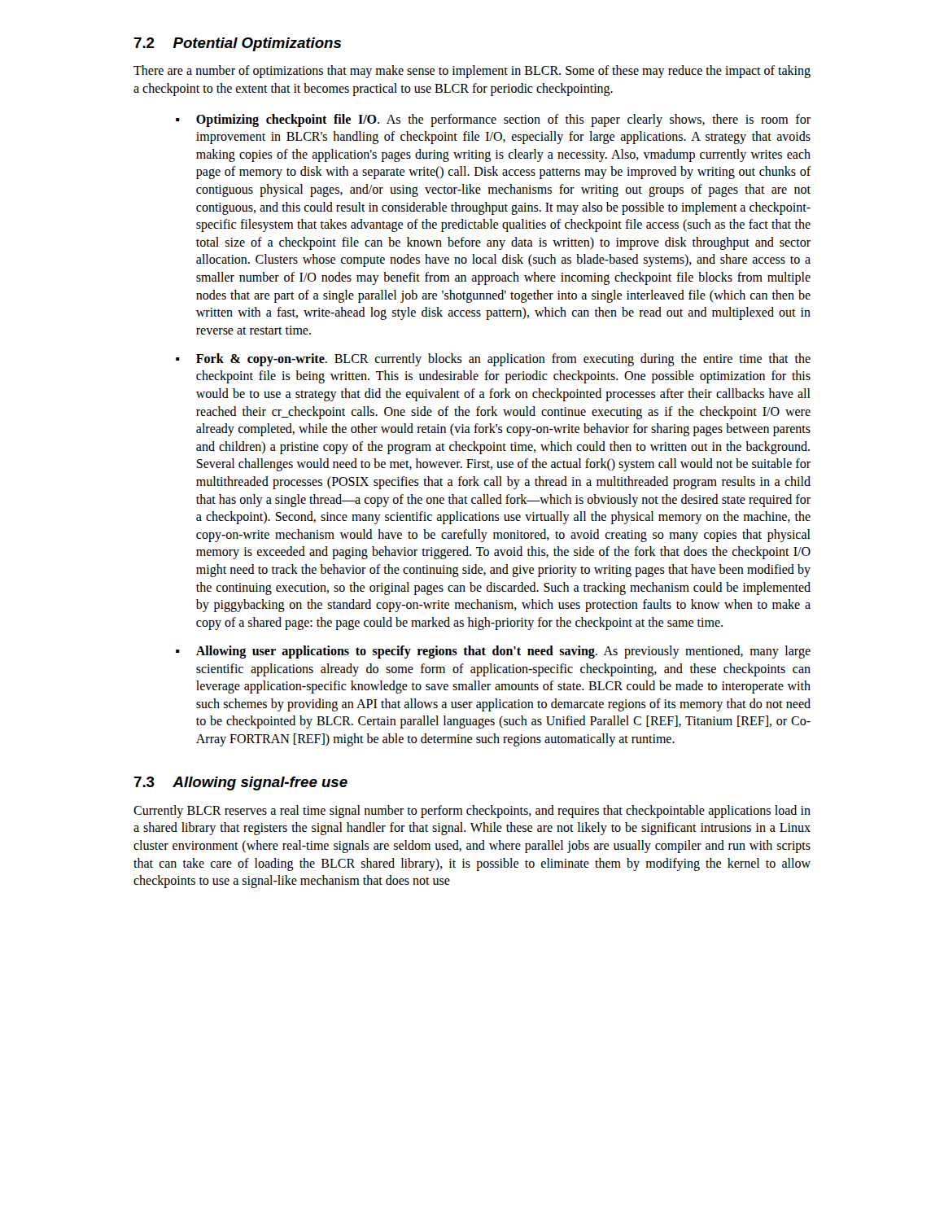7.2 Potential Optimizations
There are a number of optimizations that may make sense to implement in BLCR. Some of these may reduce the impact of taking a checkpoint to the extent that it becomes practical to use BLCR for periodic checkpointing.
Optimizing checkpoint file I/O. As the performance section of this paper clearly shows, there is room for improvement in BLCR's handling of checkpoint file I/O, especially for large applications. A strategy that avoids making copies of the application's pages during writing is clearly a necessity. Also, vmadump currently writes each page of memory to disk with a separate write() call. Disk access patterns may be improved by writing out chunks of contiguous physical pages, and/or using vector-like mechanisms for writing out groups of pages that are not contiguous, and this could result in considerable throughput gains. It may also be possible to implement a checkpoint-specific filesystem that takes advantage of the predictable qualities of checkpoint file access (such as the fact that the total size of a checkpoint file can be known before any data is written) to improve disk throughput and sector allocation. Clusters whose compute nodes have no local disk (such as blade-based systems), and share access to a smaller number of I/O nodes may benefit from an approach where incoming checkpoint file blocks from multiple nodes that are part of a single parallel job are 'shotgunned' together into a single interleaved file (which can then be written with a fast, write-ahead log style disk access pattern), which can then be read out and multiplexed out in reverse at restart time.
Fork & copy-on-write. BLCR currently blocks an application from executing during the entire time that the checkpoint file is being written. This is undesirable for periodic checkpoints. One possible optimization for this would be to use a strategy that did the equivalent of a fork on checkpointed processes after their callbacks have all reached their cr_checkpoint calls. One side of the fork would continue executing as if the checkpoint I/O were already completed, while the other would retain (via fork's copy-on-write behavior for sharing pages between parents and children) a pristine copy of the program at checkpoint time, which could then to written out in the background. Several challenges would need to be met, however. First, use of the actual fork() system call would not be suitable for multithreaded processes (POSIX specifies that a fork call by a thread in a multithreaded program results in a child that has only a single thread—a copy of the one that called fork—which is obviously not the desired state required for a checkpoint). Second, since many scientific applications use virtually all the physical memory on the machine, the copy-on-write mechanism would have to be carefully monitored, to avoid creating so many copies that physical memory is exceeded and paging behavior triggered. To avoid this, the side of the fork that does the checkpoint I/O might need to track the behavior of the continuing side, and give priority to writing pages that have been modified by the continuing execution, so the original pages can be discarded. Such a tracking mechanism could be implemented by piggybacking on the standard copy-on-write mechanism, which uses protection faults to know when to make a copy of a shared page: the page could be marked as high-priority for the checkpoint at the same time.
Allowing user applications to specify regions that don't need saving. As previously mentioned, many large scientific applications already do some form of application-specific checkpointing, and these checkpoints can leverage application-specific knowledge to save smaller amounts of state. BLCR could be made to interoperate with such schemes by providing an API that allows a user application to demarcate regions of its memory that do not need to be checkpointed by BLCR. Certain parallel languages (such as Unified Parallel C [REF], Titanium [REF], or Co-Array FORTRAN [REF]) might be able to determine such regions automatically at runtime.
7.3 Allowing signal-free use
Currently BLCR reserves a real time signal number to perform checkpoints, and requires that checkpointable applications load in a shared library that registers the signal handler for that signal. While these are not likely to be significant intrusions in a Linux cluster environment (where real-time signals are seldom used, and where parallel jobs are usually compiler and run with scripts that can take care of loading the BLCR shared library), it is possible to eliminate them by modifying the kernel to allow checkpoints to use a signal-like mechanism that does not use